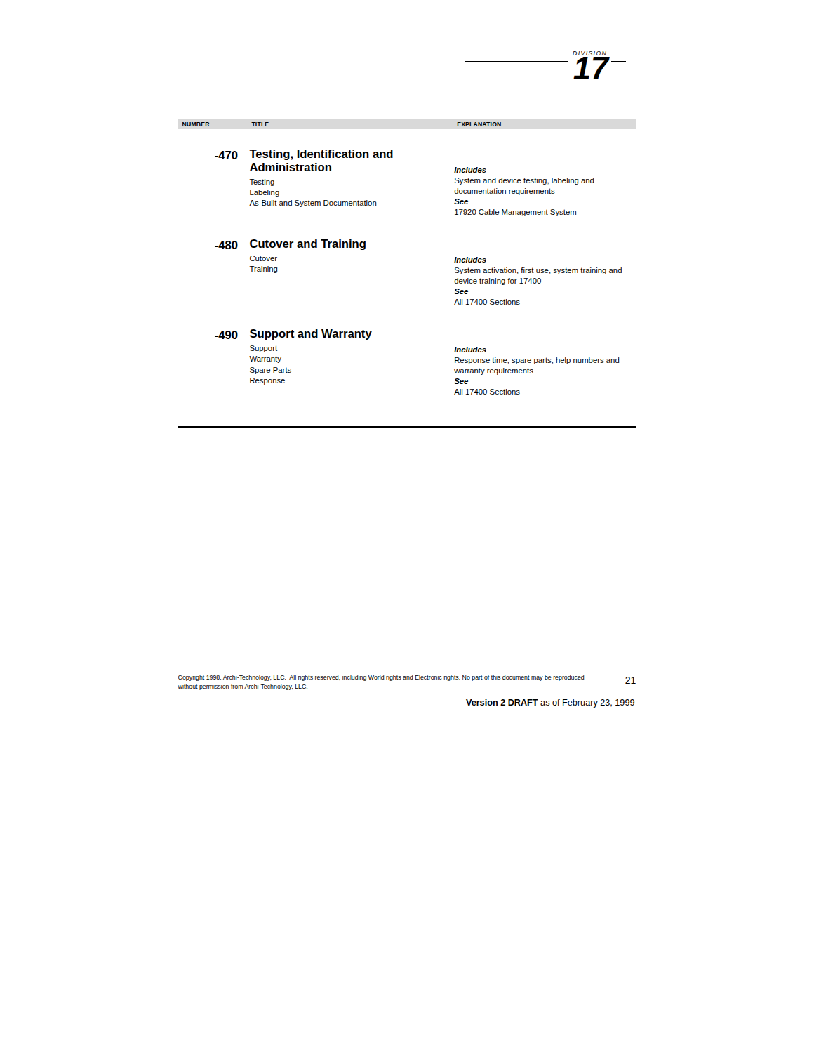DIVISION 17
| NUMBER | TITLE | EXPLANATION |
| --- | --- | --- |
| -470 | Testing, Identification and Administration Testing Labeling As-Built and System Documentation | Includes System and device testing, labeling and documentation requirements See 17920 Cable Management System |
| -480 | Cutover and Training Cutover Training | Includes System activation, first use, system training and device training for 17400 See All 17400 Sections |
| -490 | Support and Warranty Support Warranty Spare Parts Response | Includes Response time, spare parts, help numbers and warranty requirements See All 17400 Sections |
Copyright 1998. Archi-Technology, LLC. All rights reserved, including World rights and Electronic rights. No part of this document may be reproduced without permission from Archi-Technology, LLC.
21
Version 2 DRAFT as of February 23, 1999